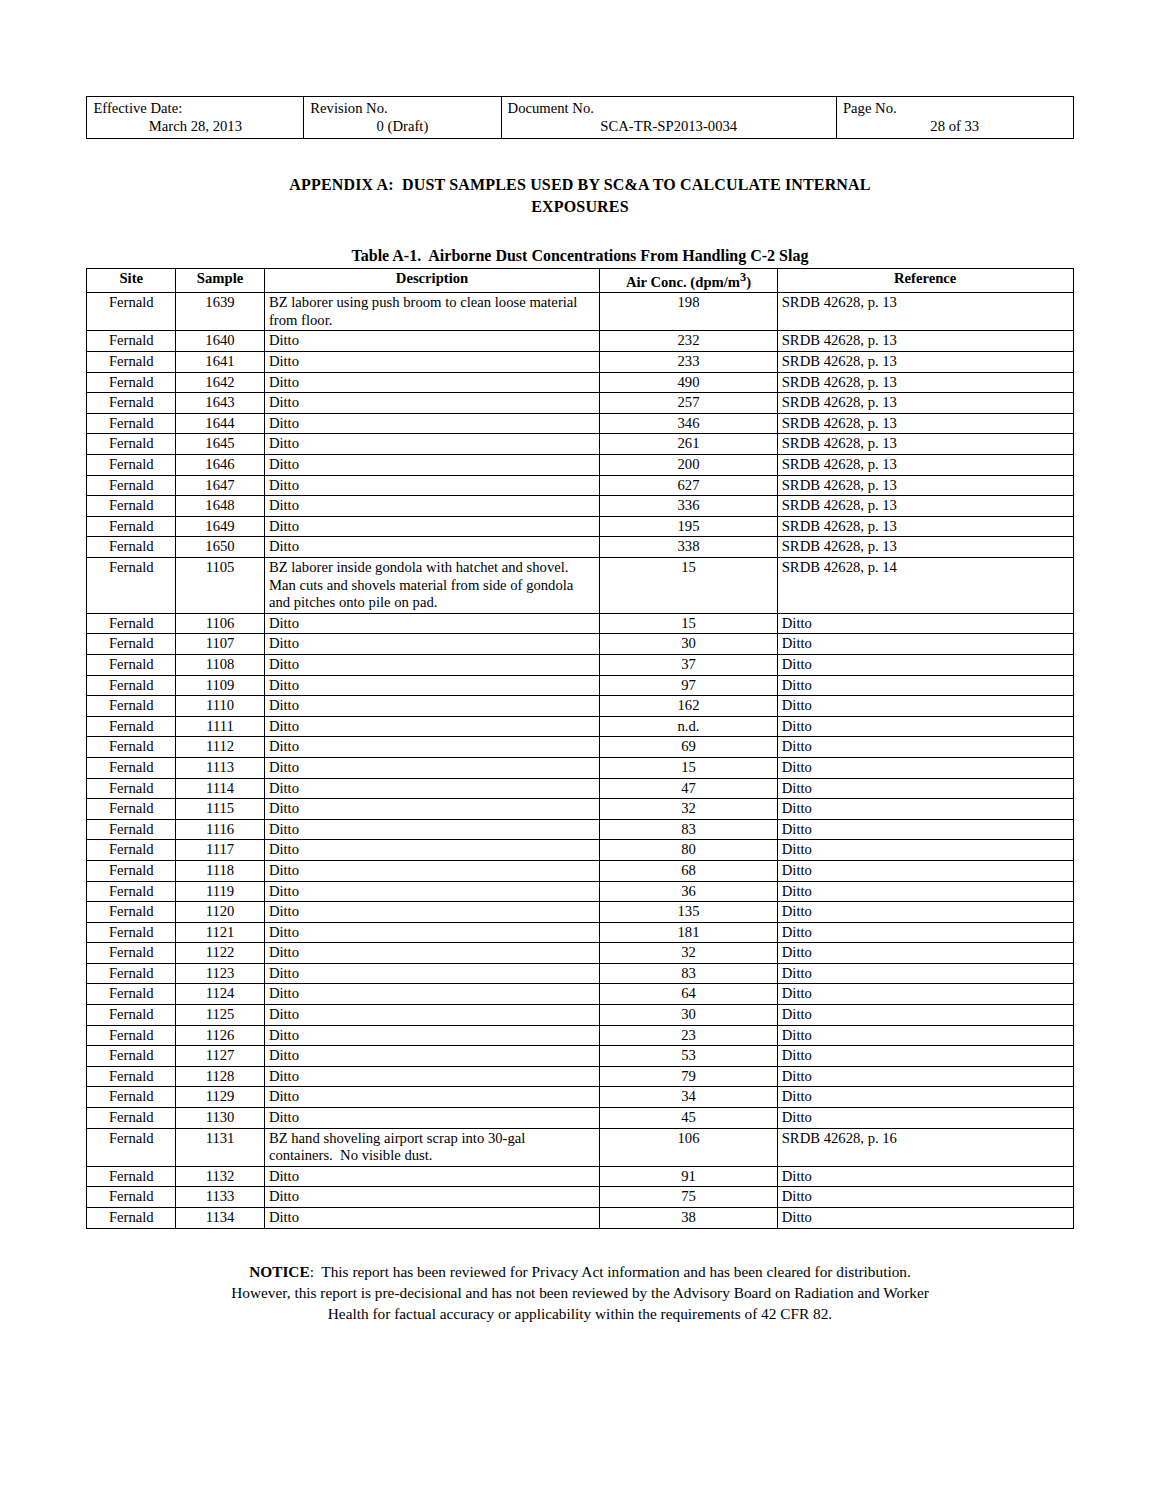| Effective Date: March 28, 2013 | Revision No. 0 (Draft) | Document No. SCA-TR-SP2013-0034 | Page No. 28 of 33 |
APPENDIX A: DUST SAMPLES USED BY SC&A TO CALCULATE INTERNAL
EXPOSURES
Table A-1. Airborne Dust Concentrations From Handling C-2 Slag
| Site | Sample | Description | Air Conc. (dpm/m 3 ) | Reference |
| --- | --- | --- | --- | --- |
| Fernald | 1639 | BZ laborer using push broom to clean loose material from floor. | 198 | SRDB 42628, p. 13 |
| Fernald | 1640 | Ditto | 232 | SRDB 42628, p. 13 |
| Fernald | 1641 | Ditto | 233 | SRDB 42628, p. 13 |
| Fernald | 1642 | Ditto | 490 | SRDB 42628, p. 13 |
| Fernald | 1643 | Ditto | 257 | SRDB 42628, p. 13 |
| Fernald | 1644 | Ditto | 346 | SRDB 42628, p. 13 |
| Fernald | 1645 | Ditto | 261 | SRDB 42628, p. 13 |
| Fernald | 1646 | Ditto | 200 | SRDB 42628, p. 13 |
| Fernald | 1647 | Ditto | 627 | SRDB 42628, p. 13 |
| Fernald | 1648 | Ditto | 336 | SRDB 42628, p. 13 |
| Fernald | 1649 | Ditto | 195 | SRDB 42628, p. 13 |
| Fernald | 1650 | Ditto | 338 | SRDB 42628, p. 13 |
| Fernald | 1105 | BZ laborer inside gondola with hatchet and shovel. Man cuts and shovels material from side of gondola and pitches onto pile on pad. | 15 | SRDB 42628, p. 14 |
| Fernald | 1106 | Ditto | 15 | Ditto |
| Fernald | 1107 | Ditto | 30 | Ditto |
| Fernald | 1108 | Ditto | 37 | Ditto |
| Fernald | 1109 | Ditto | 97 | Ditto |
| Fernald | 1110 | Ditto | 162 | Ditto |
| Fernald | 1111 | Ditto | n.d. | Ditto |
| Fernald | 1112 | Ditto | 69 | Ditto |
| Fernald | 1113 | Ditto | 15 | Ditto |
| Fernald | 1114 | Ditto | 47 | Ditto |
| Fernald | 1115 | Ditto | 32 | Ditto |
| Fernald | 1116 | Ditto | 83 | Ditto |
| Fernald | 1117 | Ditto | 80 | Ditto |
| Fernald | 1118 | Ditto | 68 | Ditto |
| Fernald | 1119 | Ditto | 36 | Ditto |
| Fernald | 1120 | Ditto | 135 | Ditto |
| Fernald | 1121 | Ditto | 181 | Ditto |
| Fernald | 1122 | Ditto | 32 | Ditto |
| Fernald | 1123 | Ditto | 83 | Ditto |
| Fernald | 1124 | Ditto | 64 | Ditto |
| Fernald | 1125 | Ditto | 30 | Ditto |
| Fernald | 1126 | Ditto | 23 | Ditto |
| Fernald | 1127 | Ditto | 53 | Ditto |
| Fernald | 1128 | Ditto | 79 | Ditto |
| Fernald | 1129 | Ditto | 34 | Ditto |
| Fernald | 1130 | Ditto | 45 | Ditto |
| Fernald | 1131 | BZ hand shoveling airport scrap into 30-gal containers. No visible dust. | 106 | SRDB 42628, p. 16 |
| Fernald | 1132 | Ditto | 91 | Ditto |
| Fernald | 1133 | Ditto | 75 | Ditto |
| Fernald | 1134 | Ditto | 38 | Ditto |
NOTICE: This report has been reviewed for Privacy Act information and has been cleared for distribution.
However, this report is pre-decisional and has not been reviewed by the Advisory Board on Radiation and Worker
Health for factual accuracy or applicability within the requirements of 42 CFR 82.